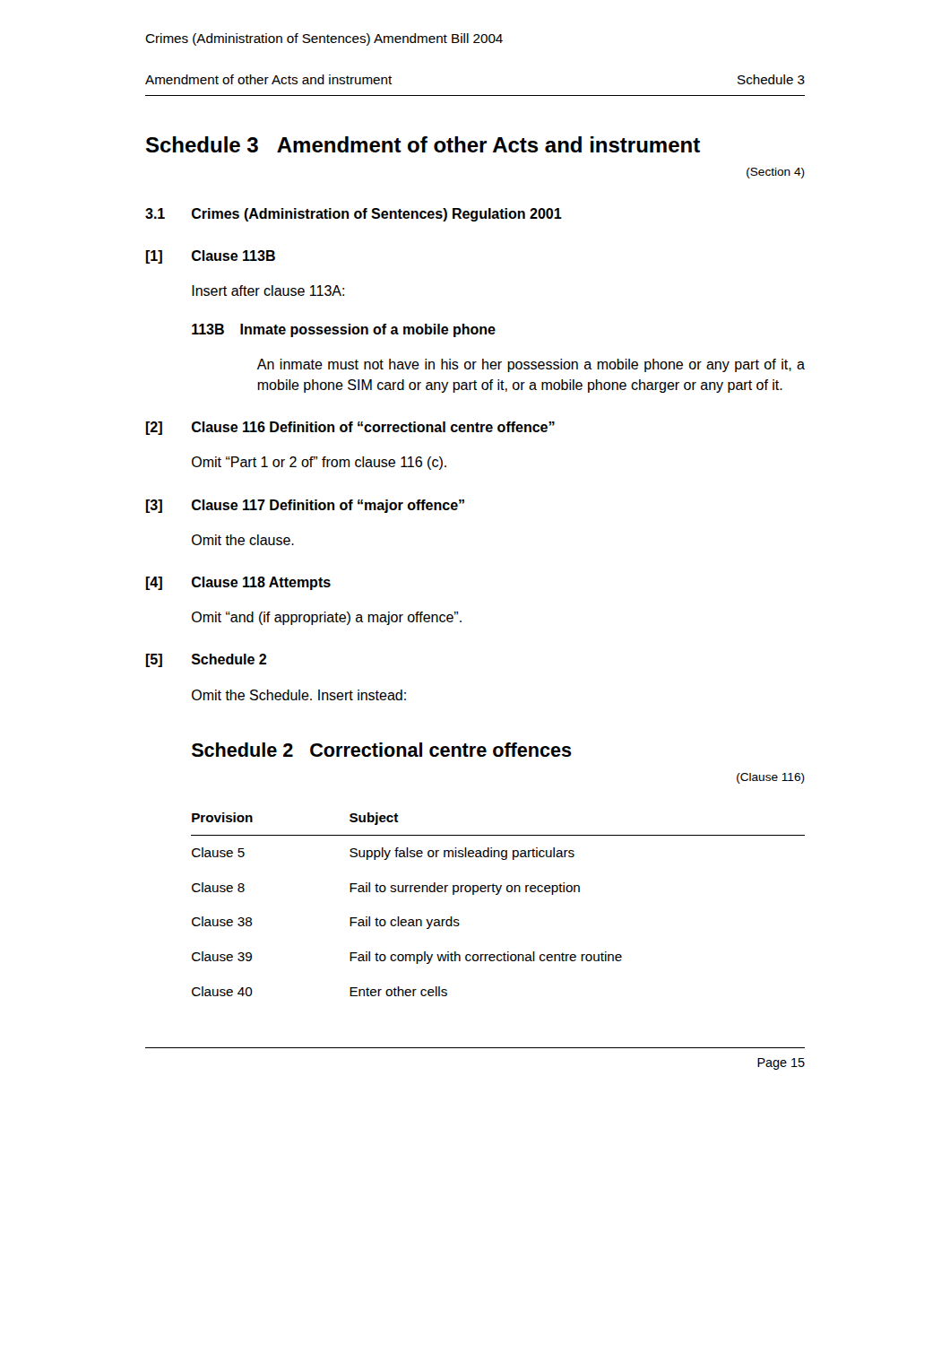Crimes (Administration of Sentences) Amendment Bill 2004
Amendment of other Acts and instrument Schedule 3
Schedule 3 Amendment of other Acts and instrument
(Section 4)
3.1 Crimes (Administration of Sentences) Regulation 2001
[1] Clause 113B
Insert after clause 113A:
113BInmate possession of a mobile phone
An inmate must not have in his or her possession a mobile phone or any part of it, a mobile phone SIM card or any part of it, or a mobile phone charger or any part of it.
[2] Clause 116 Definition of “correctional centre offence”
Omit “Part 1 or 2 of” from clause 116 (c).
[3] Clause 117 Definition of “major offence”
Omit the clause.
[4] Clause 118 Attempts
Omit “and (if appropriate) a major offence”.
[5] Schedule 2
Omit the Schedule. Insert instead:
Schedule 2 Correctional centre offences
(Clause 116)
| Provision | Subject |
| --- | --- |
| Clause 5 | Supply false or misleading particulars |
| Clause 8 | Fail to surrender property on reception |
| Clause 38 | Fail to clean yards |
| Clause 39 | Fail to comply with correctional centre routine |
| Clause 40 | Enter other cells |
Page 15